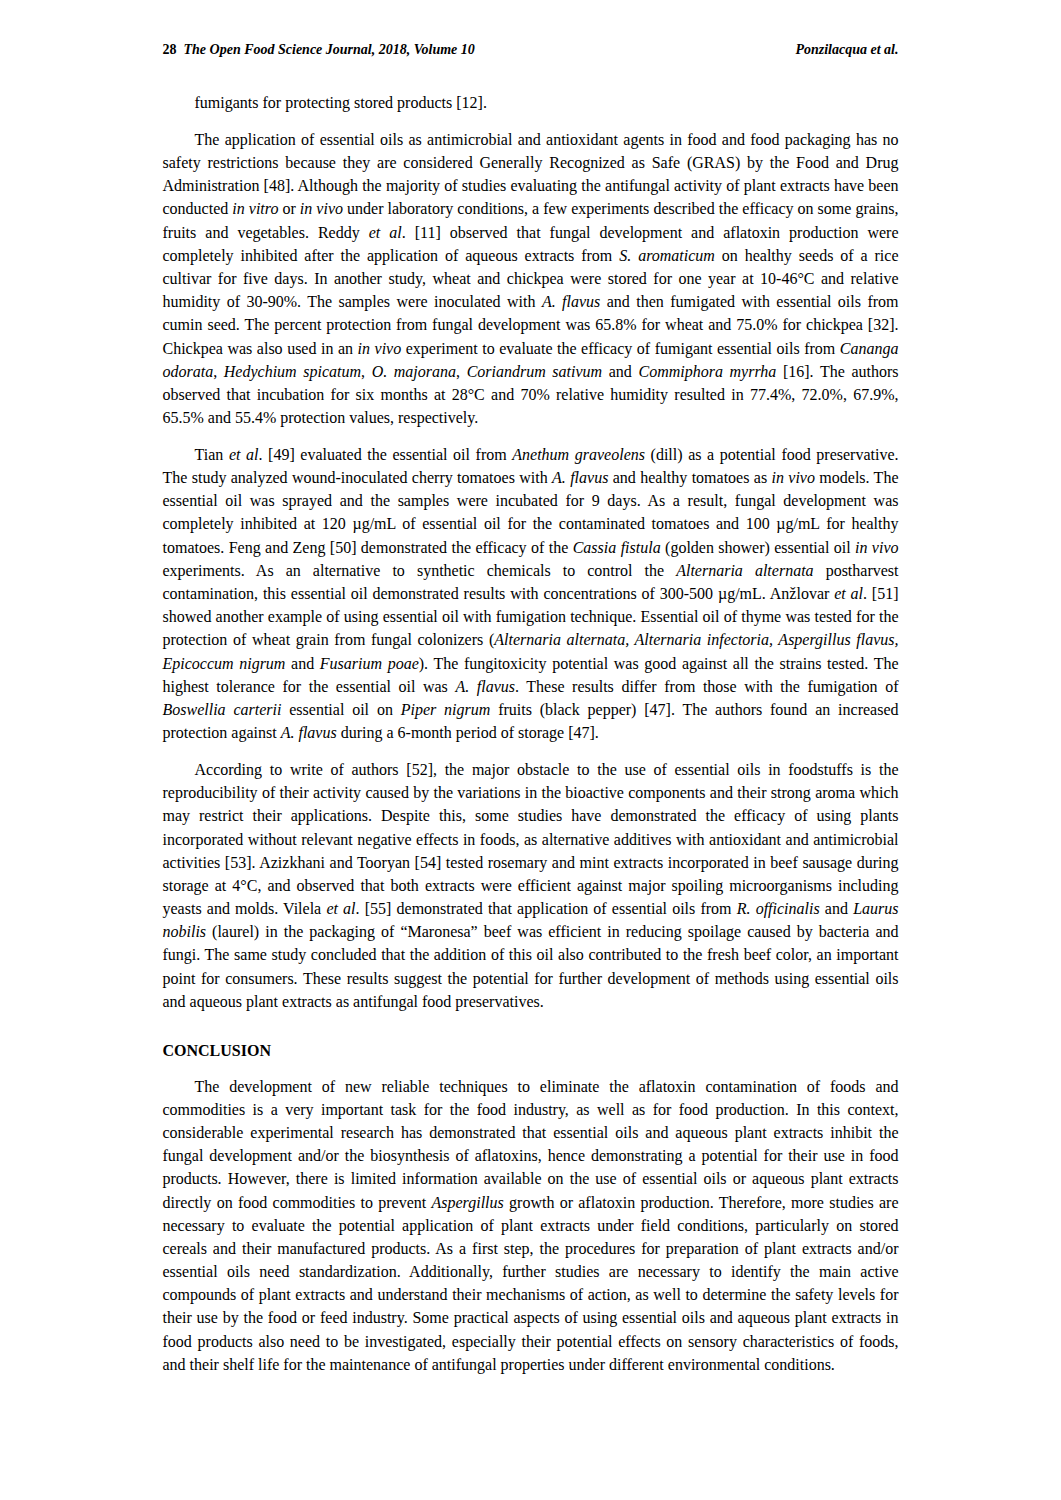28 The Open Food Science Journal, 2018, Volume 10 Ponzilacqua et al.
fumigants for protecting stored products [12].
The application of essential oils as antimicrobial and antioxidant agents in food and food packaging has no safety restrictions because they are considered Generally Recognized as Safe (GRAS) by the Food and Drug Administration [48]. Although the majority of studies evaluating the antifungal activity of plant extracts have been conducted in vitro or in vivo under laboratory conditions, a few experiments described the efficacy on some grains, fruits and vegetables. Reddy et al. [11] observed that fungal development and aflatoxin production were completely inhibited after the application of aqueous extracts from S. aromaticum on healthy seeds of a rice cultivar for five days. In another study, wheat and chickpea were stored for one year at 10-46°C and relative humidity of 30-90%. The samples were inoculated with A. flavus and then fumigated with essential oils from cumin seed. The percent protection from fungal development was 65.8% for wheat and 75.0% for chickpea [32]. Chickpea was also used in an in vivo experiment to evaluate the efficacy of fumigant essential oils from Cananga odorata, Hedychium spicatum, O. majorana, Coriandrum sativum and Commiphora myrrha [16]. The authors observed that incubation for six months at 28°C and 70% relative humidity resulted in 77.4%, 72.0%, 67.9%, 65.5% and 55.4% protection values, respectively.
Tian et al. [49] evaluated the essential oil from Anethum graveolens (dill) as a potential food preservative. The study analyzed wound-inoculated cherry tomatoes with A. flavus and healthy tomatoes as in vivo models. The essential oil was sprayed and the samples were incubated for 9 days. As a result, fungal development was completely inhibited at 120 µg/mL of essential oil for the contaminated tomatoes and 100 µg/mL for healthy tomatoes. Feng and Zeng [50] demonstrated the efficacy of the Cassia fistula (golden shower) essential oil in vivo experiments. As an alternative to synthetic chemicals to control the Alternaria alternata postharvest contamination, this essential oil demonstrated results with concentrations of 300-500 µg/mL. Anžlovar et al. [51] showed another example of using essential oil with fumigation technique. Essential oil of thyme was tested for the protection of wheat grain from fungal colonizers (Alternaria alternata, Alternaria infectoria, Aspergillus flavus, Epicoccum nigrum and Fusarium poae). The fungitoxicity potential was good against all the strains tested. The highest tolerance for the essential oil was A. flavus. These results differ from those with the fumigation of Boswellia carterii essential oil on Piper nigrum fruits (black pepper) [47]. The authors found an increased protection against A. flavus during a 6-month period of storage [47].
According to write of authors [52], the major obstacle to the use of essential oils in foodstuffs is the reproducibility of their activity caused by the variations in the bioactive components and their strong aroma which may restrict their applications. Despite this, some studies have demonstrated the efficacy of using plants incorporated without relevant negative effects in foods, as alternative additives with antioxidant and antimicrobial activities [53]. Azizkhani and Tooryan [54] tested rosemary and mint extracts incorporated in beef sausage during storage at 4°C, and observed that both extracts were efficient against major spoiling microorganisms including yeasts and molds. Vilela et al. [55] demonstrated that application of essential oils from R. officinalis and Laurus nobilis (laurel) in the packaging of “Maronesa” beef was efficient in reducing spoilage caused by bacteria and fungi. The same study concluded that the addition of this oil also contributed to the fresh beef color, an important point for consumers. These results suggest the potential for further development of methods using essential oils and aqueous plant extracts as antifungal food preservatives.
Conclusion
The development of new reliable techniques to eliminate the aflatoxin contamination of foods and commodities is a very important task for the food industry, as well as for food production. In this context, considerable experimental research has demonstrated that essential oils and aqueous plant extracts inhibit the fungal development and/or the biosynthesis of aflatoxins, hence demonstrating a potential for their use in food products. However, there is limited information available on the use of essential oils or aqueous plant extracts directly on food commodities to prevent Aspergillus growth or aflatoxin production. Therefore, more studies are necessary to evaluate the potential application of plant extracts under field conditions, particularly on stored cereals and their manufactured products. As a first step, the procedures for preparation of plant extracts and/or essential oils need standardization. Additionally, further studies are necessary to identify the main active compounds of plant extracts and understand their mechanisms of action, as well to determine the safety levels for their use by the food or feed industry. Some practical aspects of using essential oils and aqueous plant extracts in food products also need to be investigated, especially their potential effects on sensory characteristics of foods, and their shelf life for the maintenance of antifungal properties under different environmental conditions.